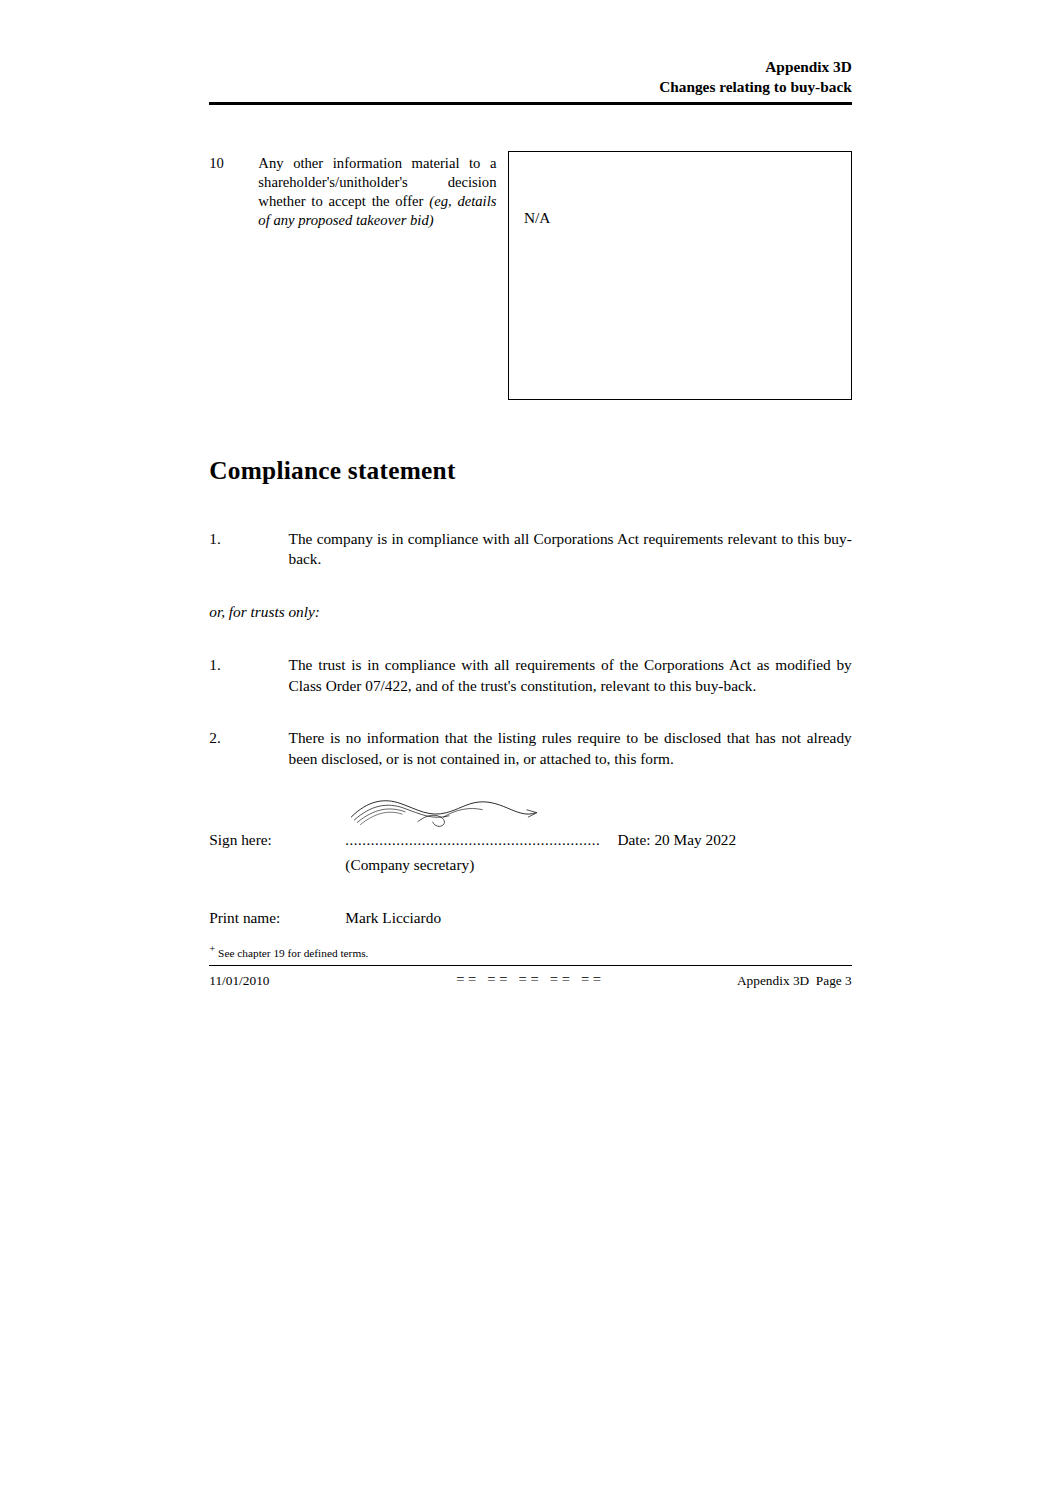Appendix 3D
Changes relating to buy-back
10
Any other information material to a shareholder's/unitholder's decision whether to accept the offer (eg, details of any proposed takeover bid)
N/A
Compliance statement
1.
The company is in compliance with all Corporations Act requirements relevant to this buy-back.
or, for trusts only:
1.
The trust is in compliance with all requirements of the Corporations Act as modified by Class Order 07/422, and of the trust's constitution, relevant to this buy-back.
2.
There is no information that the listing rules require to be disclosed that has not already been disclosed, or is not contained in, or attached to, this form.
Sign here:
............................................................
Date: 20 May 2022
(Company secretary)
Print name:
Mark Licciardo
== == == == ==
+ See chapter 19 for defined terms.
11/01/2010 Appendix 3D Page 3